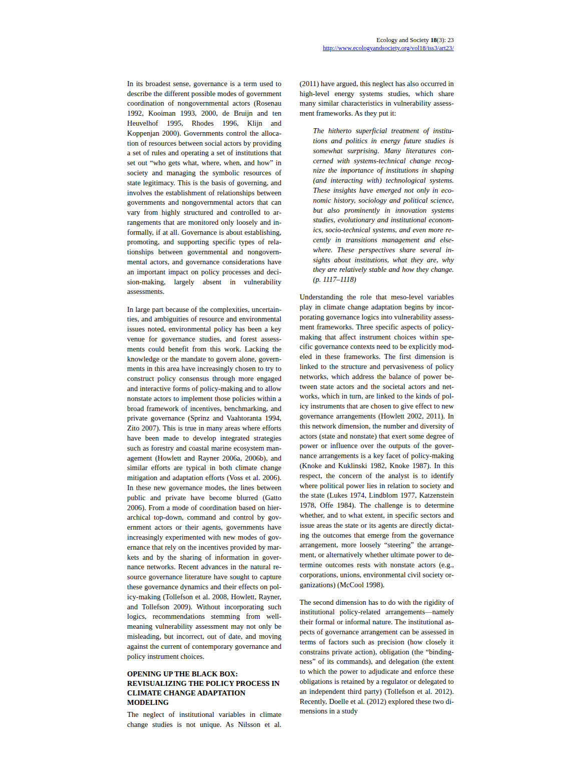Ecology and Society 18(3): 23
http://www.ecologyandsociety.org/vol18/iss3/art23/
In its broadest sense, governance is a term used to describe the different possible modes of government coordination of nongovernmental actors (Rosenau 1992, Kooiman 1993, 2000, de Bruijn and ten Heuvelhof 1995, Rhodes 1996, Klijn and Koppenjan 2000). Governments control the allocation of resources between social actors by providing a set of rules and operating a set of institutions that set out “who gets what, where, when, and how” in society and managing the symbolic resources of state legitimacy. This is the basis of governing, and involves the establishment of relationships between governments and nongovernmental actors that can vary from highly structured and controlled to arrangements that are monitored only loosely and informally, if at all. Governance is about establishing, promoting, and supporting specific types of relationships between governmental and nongovernmental actors, and governance considerations have an important impact on policy processes and decision-making, largely absent in vulnerability assessments.
In large part because of the complexities, uncertainties, and ambiguities of resource and environmental issues noted, environmental policy has been a key venue for governance studies, and forest assessments could benefit from this work. Lacking the knowledge or the mandate to govern alone, governments in this area have increasingly chosen to try to construct policy consensus through more engaged and interactive forms of policy-making and to allow nonstate actors to implement those policies within a broad framework of incentives, benchmarking, and private governance (Sprinz and Vaahtoranta 1994, Zito 2007). This is true in many areas where efforts have been made to develop integrated strategies such as forestry and coastal marine ecosystem management (Howlett and Rayner 2006a, 2006b), and similar efforts are typical in both climate change mitigation and adaptation efforts (Voss et al. 2006). In these new governance modes, the lines between public and private have become blurred (Gatto 2006). From a mode of coordination based on hierarchical top-down, command and control by government actors or their agents, governments have increasingly experimented with new modes of governance that rely on the incentives provided by markets and by the sharing of information in governance networks. Recent advances in the natural resource governance literature have sought to capture these governance dynamics and their effects on policy-making (Tollefson et al. 2008, Howlett, Rayner, and Tollefson 2009). Without incorporating such logics, recommendations stemming from well-meaning vulnerability assessment may not only be misleading, but incorrect, out of date, and moving against the current of contemporary governance and policy instrument choices.
Opening up the Black Box: Revisualizing the Policy Process in Climate Change Adaptation Modeling
The neglect of institutional variables in climate change studies is not unique. As Nilsson et al. (2011) have argued, this neglect has also occurred in high-level energy systems studies, which share many similar characteristics in vulnerability assessment frameworks. As they put it:
The hitherto superficial treatment of institutions and politics in energy future studies is somewhat surprising. Many literatures concerned with systems-technical change recognize the importance of institutions in shaping (and interacting with) technological systems. These insights have emerged not only in economic history, sociology and political science, but also prominently in innovation systems studies, evolutionary and institutional economics, socio-technical systems, and even more recently in transitions management and elsewhere. These perspectives share several insights about institutions, what they are, why they are relatively stable and how they change. (p. 1117–1118)
Understanding the role that meso-level variables play in climate change adaptation begins by incorporating governance logics into vulnerability assessment frameworks. Three specific aspects of policy-making that affect instrument choices within specific governance contexts need to be explicitly modeled in these frameworks. The first dimension is linked to the structure and pervasiveness of policy networks, which address the balance of power between state actors and the societal actors and networks, which in turn, are linked to the kinds of policy instruments that are chosen to give effect to new governance arrangements (Howlett 2002, 2011). In this network dimension, the number and diversity of actors (state and nonstate) that exert some degree of power or influence over the outputs of the governance arrangements is a key facet of policy-making (Knoke and Kuklinski 1982, Knoke 1987). In this respect, the concern of the analyst is to identify where political power lies in relation to society and the state (Lukes 1974, Lindblom 1977, Katzenstein 1978, Offe 1984). The challenge is to determine whether, and to what extent, in specific sectors and issue areas the state or its agents are directly dictating the outcomes that emerge from the governance arrangement, more loosely “steering” the arrangement, or alternatively whether ultimate power to determine outcomes rests with nonstate actors (e.g., corporations, unions, environmental civil society organizations) (McCool 1998).
The second dimension has to do with the rigidity of institutional policy-related arrangements—namely their formal or informal nature. The institutional aspects of governance arrangement can be assessed in terms of factors such as precision (how closely it constrains private action), obligation (the “bindingness” of its commands), and delegation (the extent to which the power to adjudicate and enforce these obligations is retained by a regulator or delegated to an independent third party) (Tollefson et al. 2012). Recently, Doelle et al. (2012) explored these two dimensions in a study